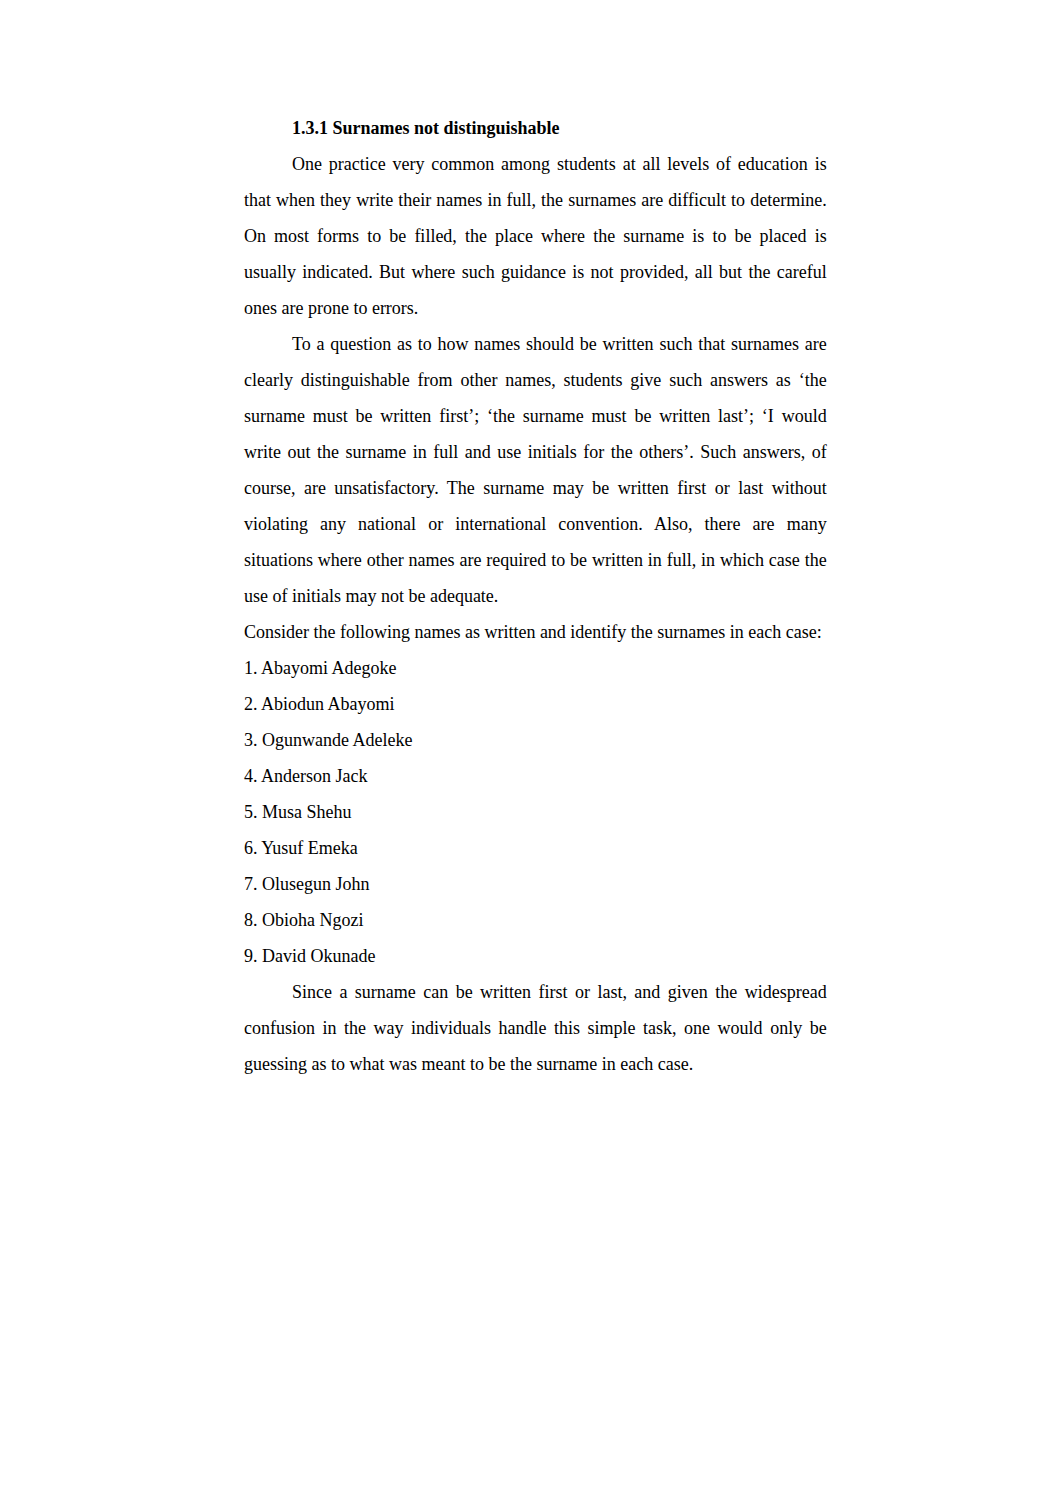1.3.1 Surnames not distinguishable
One practice very common among students at all levels of education is that when they write their names in full, the surnames are difficult to determine. On most forms to be filled, the place where the surname is to be placed is usually indicated. But where such guidance is not provided, all but the careful ones are prone to errors.
To a question as to how names should be written such that surnames are clearly distinguishable from other names, students give such answers as ‘the surname must be written first’; ‘the surname must be written last’; ‘I would write out the surname in full and use initials for the others’. Such answers, of course, are unsatisfactory. The surname may be written first or last without violating any national or international convention. Also, there are many situations where other names are required to be written in full, in which case the use of initials may not be adequate.
Consider the following names as written and identify the surnames in each case:
1. Abayomi Adegoke
2. Abiodun Abayomi
3. Ogunwande Adeleke
4. Anderson Jack
5. Musa Shehu
6. Yusuf Emeka
7. Olusegun John
8. Obioha Ngozi
9. David Okunade
Since a surname can be written first or last, and given the widespread confusion in the way individuals handle this simple task, one would only be guessing as to what was meant to be the surname in each case.